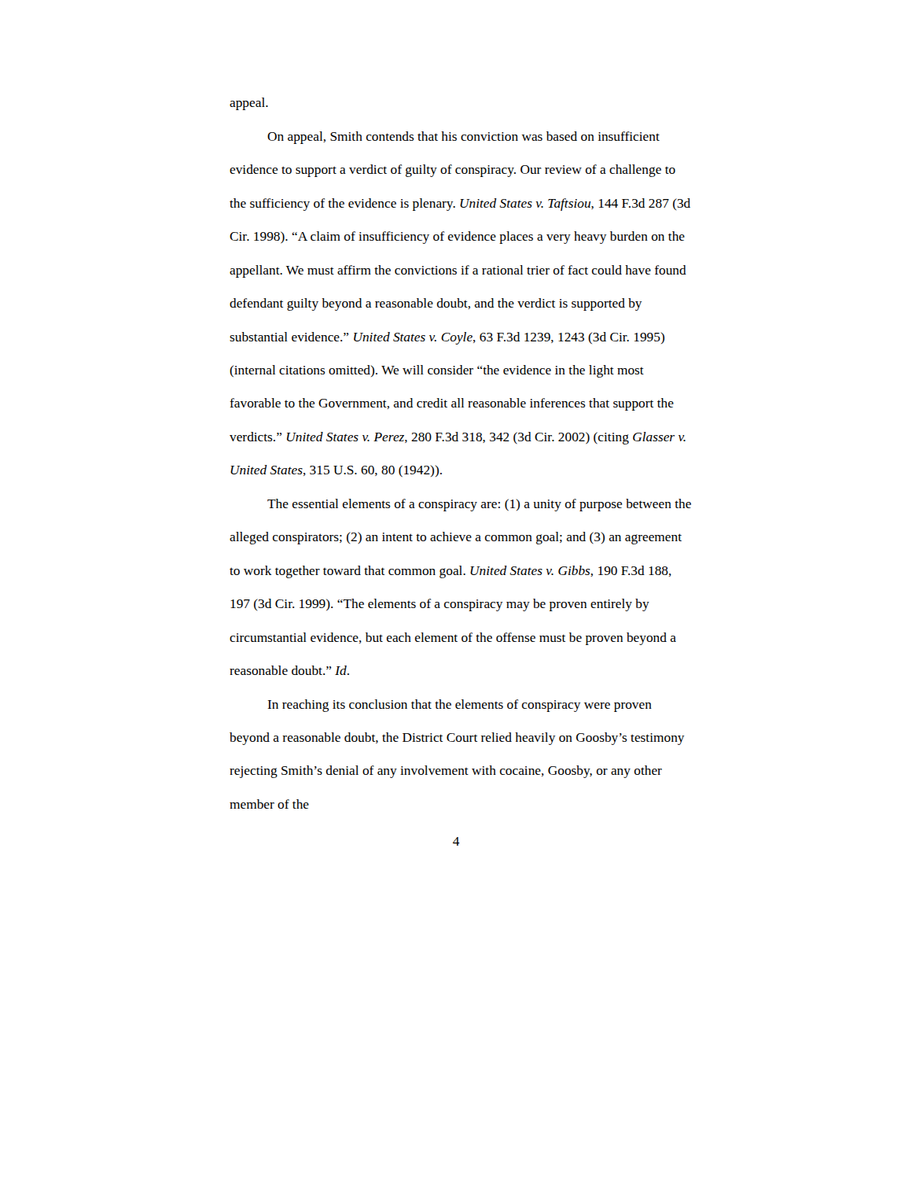appeal.
On appeal, Smith contends that his conviction was based on insufficient evidence to support a verdict of guilty of conspiracy. Our review of a challenge to the sufficiency of the evidence is plenary. United States v. Taftsiou, 144 F.3d 287 (3d Cir. 1998). “A claim of insufficiency of evidence places a very heavy burden on the appellant. We must affirm the convictions if a rational trier of fact could have found defendant guilty beyond a reasonable doubt, and the verdict is supported by substantial evidence.” United States v. Coyle, 63 F.3d 1239, 1243 (3d Cir. 1995) (internal citations omitted). We will consider “the evidence in the light most favorable to the Government, and credit all reasonable inferences that support the verdicts.” United States v. Perez, 280 F.3d 318, 342 (3d Cir. 2002) (citing Glasser v. United States, 315 U.S. 60, 80 (1942)).
The essential elements of a conspiracy are: (1) a unity of purpose between the alleged conspirators; (2) an intent to achieve a common goal; and (3) an agreement to work together toward that common goal. United States v. Gibbs, 190 F.3d 188, 197 (3d Cir. 1999). “The elements of a conspiracy may be proven entirely by circumstantial evidence, but each element of the offense must be proven beyond a reasonable doubt.” Id.
In reaching its conclusion that the elements of conspiracy were proven beyond a reasonable doubt, the District Court relied heavily on Goosby’s testimony rejecting Smith’s denial of any involvement with cocaine, Goosby, or any other member of the
4